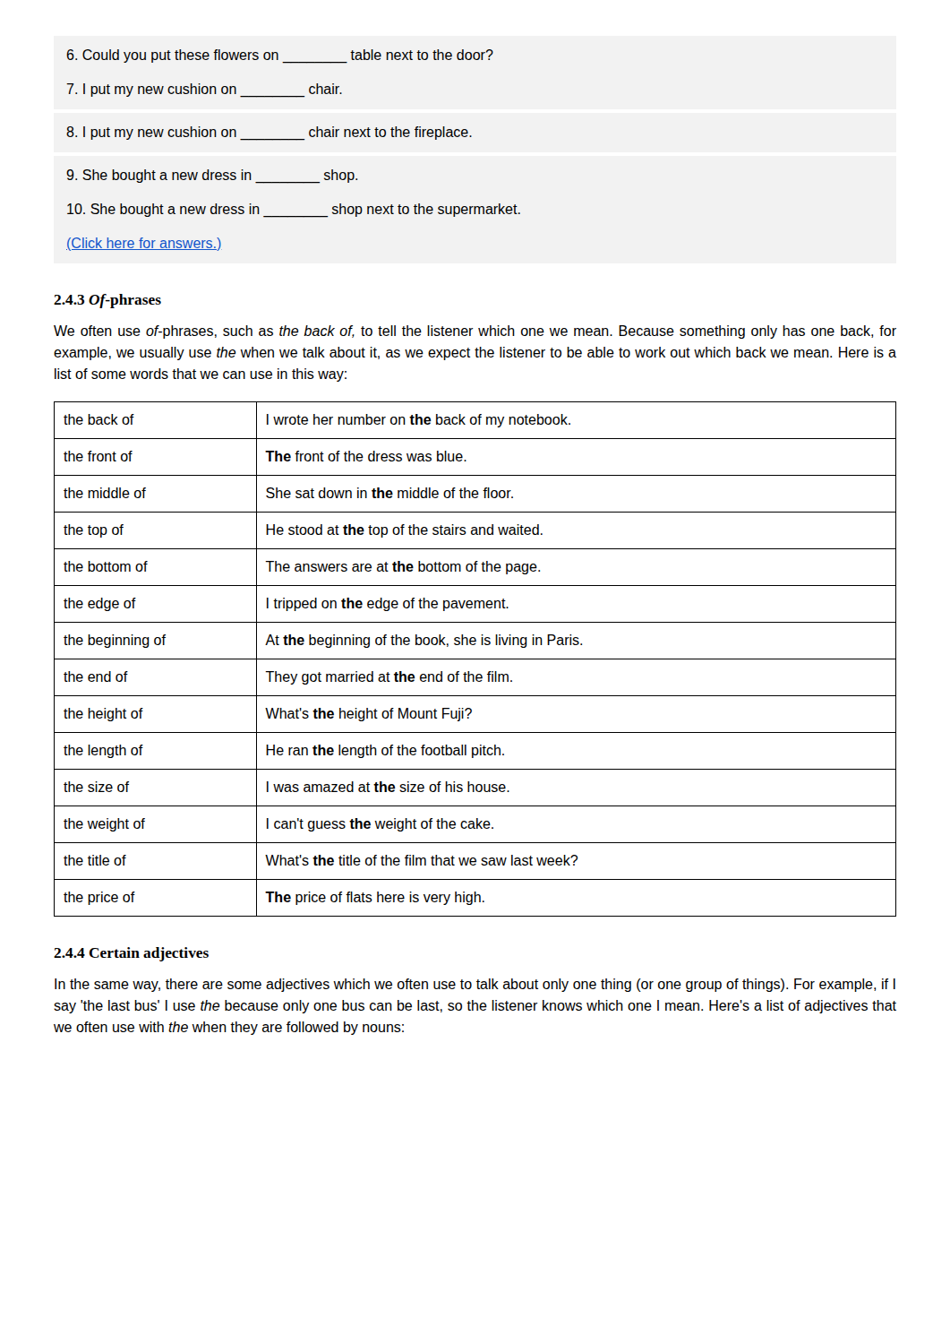6. Could you put these flowers on ________ table next to the door?
7. I put my new cushion on ________ chair.
8. I put my new cushion on ________ chair next to the fireplace.
9. She bought a new dress in ________ shop.
10. She bought a new dress in ________ shop next to the supermarket.
(Click here for answers.)
2.4.3 Of-phrases
We often use of-phrases, such as the back of, to tell the listener which one we mean. Because something only has one back, for example, we usually use the when we talk about it, as we expect the listener to be able to work out which back we mean. Here is a list of some words that we can use in this way:
| the back of | I wrote her number on the back of my notebook. |
| the front of | The front of the dress was blue. |
| the middle of | She sat down in the middle of the floor. |
| the top of | He stood at the top of the stairs and waited. |
| the bottom of | The answers are at the bottom of the page. |
| the edge of | I tripped on the edge of the pavement. |
| the beginning of | At the beginning of the book, she is living in Paris. |
| the end of | They got married at the end of the film. |
| the height of | What's the height of Mount Fuji? |
| the length of | He ran the length of the football pitch. |
| the size of | I was amazed at the size of his house. |
| the weight of | I can't guess the weight of the cake. |
| the title of | What's the title of the film that we saw last week? |
| the price of | The price of flats here is very high. |
2.4.4 Certain adjectives
In the same way, there are some adjectives which we often use to talk about only one thing (or one group of things). For example, if I say 'the last bus' I use the because only one bus can be last, so the listener knows which one I mean. Here's a list of adjectives that we often use with the when they are followed by nouns: